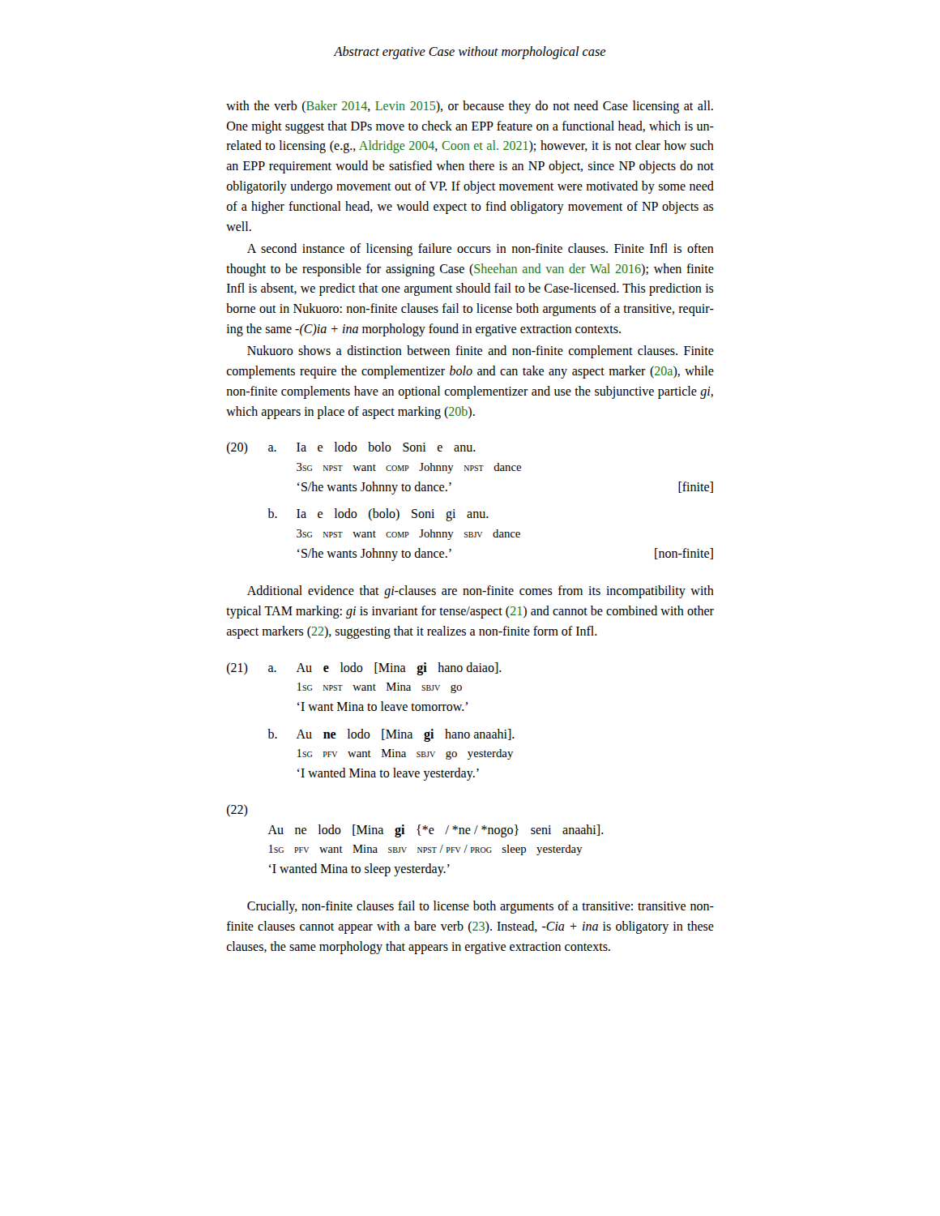Abstract ergative Case without morphological case
with the verb (Baker 2014, Levin 2015), or because they do not need Case licensing at all. One might suggest that DPs move to check an EPP feature on a functional head, which is unrelated to licensing (e.g., Aldridge 2004, Coon et al. 2021); however, it is not clear how such an EPP requirement would be satisfied when there is an NP object, since NP objects do not obligatorily undergo movement out of VP. If object movement were motivated by some need of a higher functional head, we would expect to find obligatory movement of NP objects as well.
A second instance of licensing failure occurs in non-finite clauses. Finite Infl is often thought to be responsible for assigning Case (Sheehan and van der Wal 2016); when finite Infl is absent, we predict that one argument should fail to be Case-licensed. This prediction is borne out in Nukuoro: non-finite clauses fail to license both arguments of a transitive, requiring the same -(C)ia + ina morphology found in ergative extraction contexts.
Nukuoro shows a distinction between finite and non-finite complement clauses. Finite complements require the complementizer bolo and can take any aspect marker (20a), while non-finite complements have an optional complementizer and use the subjunctive particle gi, which appears in place of aspect marking (20b).
(20)
a.
Ia elodo bolo Soni eanu.
3sg npst want comp Johnny npst dance
‘S/he wants Johnny to dance.’[finite]
b.
Ia elodo(bolo) Soni gi anu.
3sg npst want comp Johnny sbjv dance
‘S/he wants Johnny to dance.’[non-finite]
Additional evidence that gi-clauses are non-finite comes from its incompatibility with typical TAM marking: gi is invariant for tense/aspect (21) and cannot be combined with other aspect markers (22), suggesting that it realizes a non-finite form of Infl.
(21)
a.
Au elodo[Mina gi hano daiao].
1sg npst want Mina sbjv go
‘I want Mina to leave tomorrow.’
b.
Au ne lodo[Mina gi hano anaahi].
1sg pfv want Mina sbjv go yesterday
‘I wanted Mina to leave yesterday.’
(22)
Au ne lodo[Mina gi{*e/ *ne / *nogo}seni anaahi].
1sg pfv want Mina sbjv npst / pfv / prog sleep yesterday
‘I wanted Mina to sleep yesterday.’
Crucially, non-finite clauses fail to license both arguments of a transitive: transitive non-finite clauses cannot appear with a bare verb (23). Instead, -Cia + ina is obligatory in these clauses, the same morphology that appears in ergative extraction contexts.